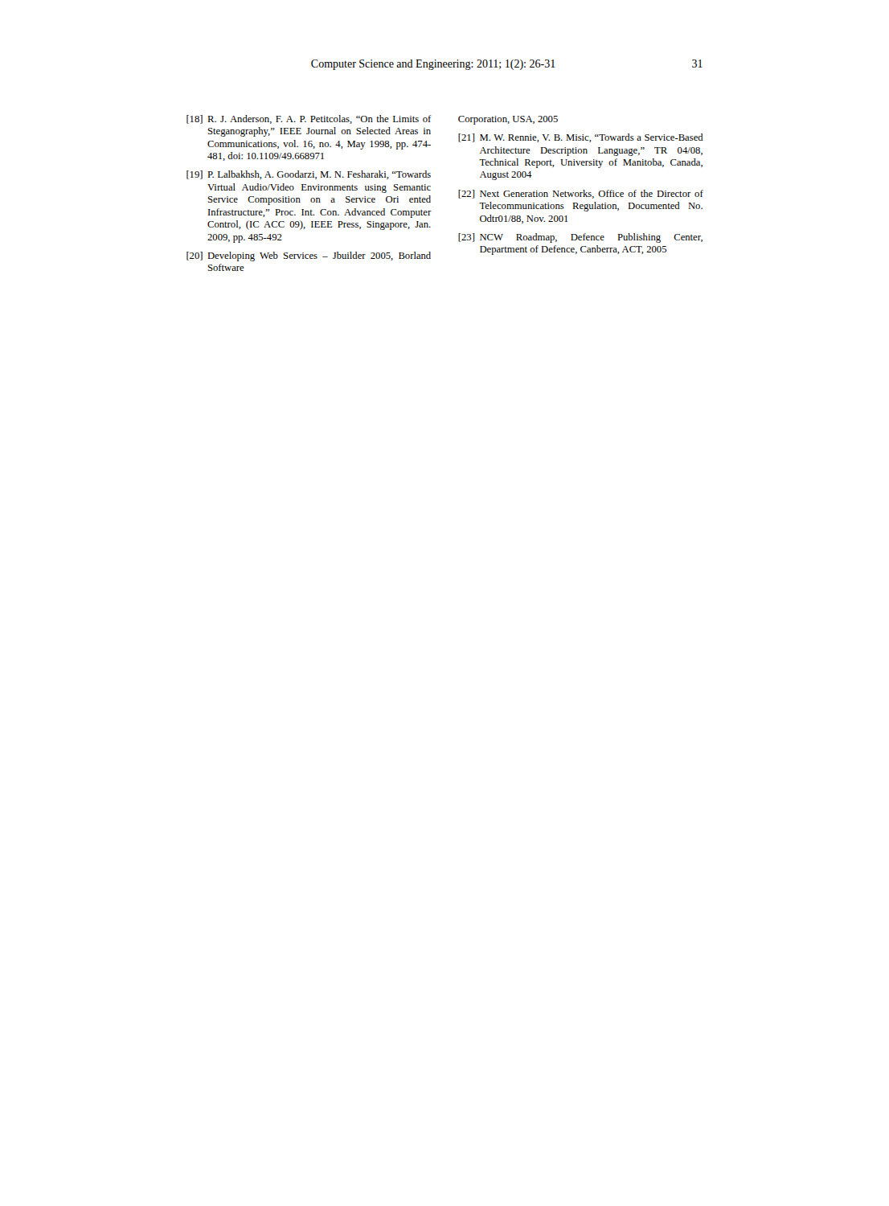Computer Science and Engineering: 2011; 1(2): 26-31
31
[18] R. J. Anderson, F. A. P. Petitcolas, “On the Limits of Steganography,” IEEE Journal on Selected Areas in Communications, vol. 16, no. 4, May 1998, pp. 474-481, doi: 10.1109/49.668971
[19] P. Lalbakhsh, A. Goodarzi, M. N. Fesharaki, “Towards Virtual Audio/Video Environments using Semantic Service Composition on a Service Ori ented Infrastructure,” Proc. Int. Con. Advanced Computer Control, (IC ACC 09), IEEE Press, Singapore, Jan. 2009, pp. 485-492
[20] Developing Web Services – Jbuilder 2005, Borland Software
Corporation, USA, 2005
[21] M. W. Rennie, V. B. Misic, “Towards a Service-Based Architecture Description Language,” TR 04/08, Technical Report, University of Manitoba, Canada, August 2004
[22] Next Generation Networks, Office of the Director of Telecommunications Regulation, Documented No. Odtr01/88, Nov. 2001
[23] NCW Roadmap, Defence Publishing Center, Department of Defence, Canberra, ACT, 2005